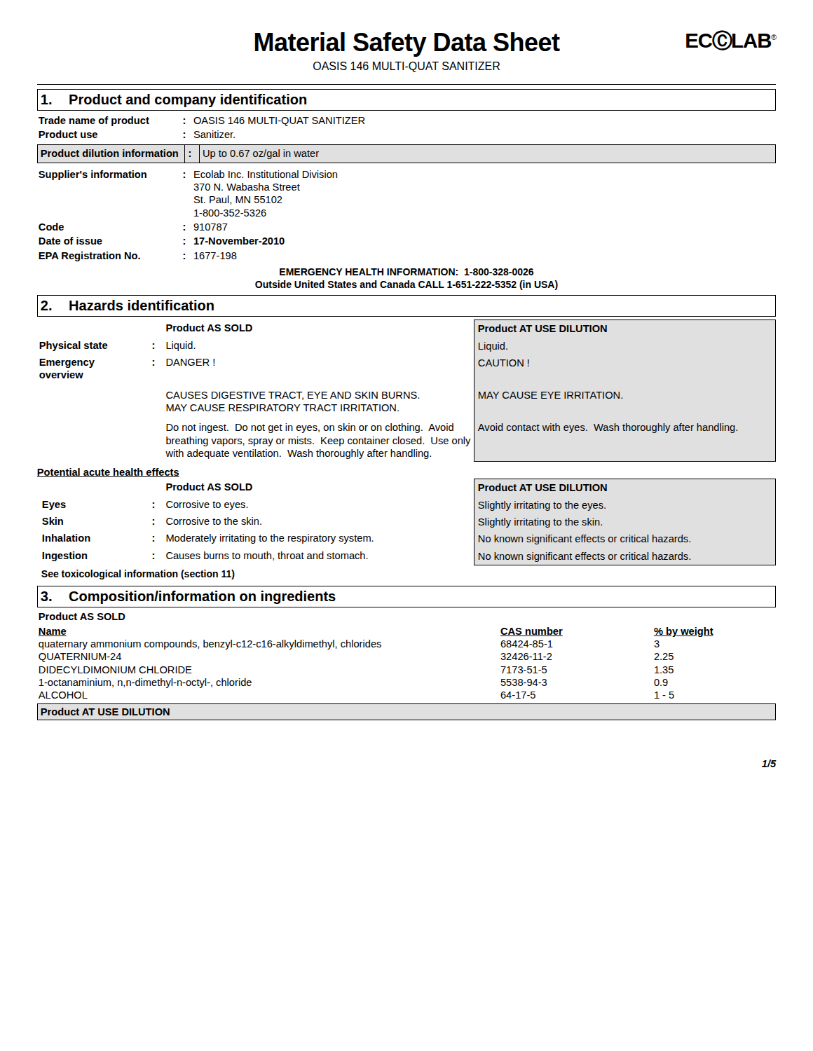ECⒸLAB®
Material Safety Data Sheet
OASIS 146 MULTI-QUAT SANITIZER
1. Product and company identification
| Trade name of product | : | OASIS 146 MULTI-QUAT SANITIZER |
| Product use | : | Sanitizer. |
| Product dilution information | : | Up to 0.67 oz/gal in water |
| Supplier's information | : | Ecolab Inc. Institutional Division 370 N. Wabasha Street St. Paul, MN 55102 1-800-352-5326 |
| Code | : | 910787 |
| Date of issue | : | 17-November-2010 |
| EPA Registration No. | : | 1677-198 |
EMERGENCY HEALTH INFORMATION: 1-800-328-0026
Outside United States and Canada CALL 1-651-222-5352 (in USA)
2. Hazards identification
| | | Product AS SOLD | Product AT USE DILUTION |
| Physical state | : | Liquid. | Liquid. |
| Emergency overview | : | DANGER ! | CAUTION ! |
| | | CAUSES DIGESTIVE TRACT, EYE AND SKIN BURNS. MAY CAUSE RESPIRATORY TRACT IRRITATION. | MAY CAUSE EYE IRRITATION. |
| | | Do not ingest. Do not get in eyes, on skin or on clothing. Avoid breathing vapors, spray or mists. Keep container closed. Use only with adequate ventilation. Wash thoroughly after handling. | Avoid contact with eyes. Wash thoroughly after handling. |
Potential acute health effects
| | | Product AS SOLD | Product AT USE DILUTION |
| Eyes | : | Corrosive to eyes. | Slightly irritating to the eyes. |
| Skin | : | Corrosive to the skin. | Slightly irritating to the skin. |
| Inhalation | : | Moderately irritating to the respiratory system. | No known significant effects or critical hazards. |
| Ingestion | : | Causes burns to mouth, throat and stomach. | No known significant effects or critical hazards. |
See toxicological information (section 11)
3. Composition/information on ingredients
Product AS SOLD
| Name | CAS number | % by weight |
| --- | --- | --- |
| quaternary ammonium compounds, benzyl-c12-c16-alkyldimethyl, chlorides | 68424-85-1 | 3 |
| QUATERNIUM-24 | 32426-11-2 | 2.25 |
| DIDECYLDIMONIUM CHLORIDE | 7173-51-5 | 1.35 |
| 1-octanaminium, n,n-dimethyl-n-octyl-, chloride | 5538-94-3 | 0.9 |
| ALCOHOL | 64-17-5 | 1 - 5 |
Product AT USE DILUTION
1/5